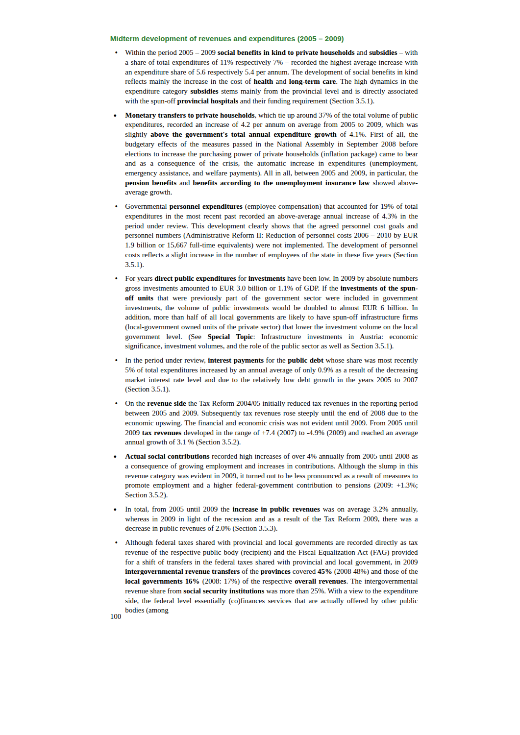Midterm development of revenues and expenditures (2005 – 2009)
Within the period 2005 – 2009 social benefits in kind to private households and subsidies – with a share of total expenditures of 11% respectively 7% – recorded the highest average increase with an expenditure share of 5.6 respectively 5.4 per annum. The development of social benefits in kind reflects mainly the increase in the cost of health and long-term care. The high dynamics in the expenditure category subsidies stems mainly from the provincial level and is directly associated with the spun-off provincial hospitals and their funding requirement (Section 3.5.1).
Monetary transfers to private households, which tie up around 37% of the total volume of public expenditures, recorded an increase of 4.2 per annum on average from 2005 to 2009, which was slightly above the government's total annual expenditure growth of 4.1%. First of all, the budgetary effects of the measures passed in the National Assembly in September 2008 before elections to increase the purchasing power of private households (inflation package) came to bear and as a consequence of the crisis, the automatic increase in expenditures (unemployment, emergency assistance, and welfare payments). All in all, between 2005 and 2009, in particular, the pension benefits and benefits according to the unemployment insurance law showed above-average growth.
Governmental personnel expenditures (employee compensation) that accounted for 19% of total expenditures in the most recent past recorded an above-average annual increase of 4.3% in the period under review. This development clearly shows that the agreed personnel cost goals and personnel numbers (Administrative Reform II: Reduction of personnel costs 2006 – 2010 by EUR 1.9 billion or 15,667 full-time equivalents) were not implemented. The development of personnel costs reflects a slight increase in the number of employees of the state in these five years (Section 3.5.1).
For years direct public expenditures for investments have been low. In 2009 by absolute numbers gross investments amounted to EUR 3.0 billion or 1.1% of GDP. If the investments of the spun-off units that were previously part of the government sector were included in government investments, the volume of public investments would be doubled to almost EUR 6 billion. In addition, more than half of all local governments are likely to have spun-off infrastructure firms (local-government owned units of the private sector) that lower the investment volume on the local government level. (See Special Topic: Infrastructure investments in Austria: economic significance, investment volumes, and the role of the public sector as well as Section 3.5.1).
In the period under review, interest payments for the public debt whose share was most recently 5% of total expenditures increased by an annual average of only 0.9% as a result of the decreasing market interest rate level and due to the relatively low debt growth in the years 2005 to 2007 (Section 3.5.1).
On the revenue side the Tax Reform 2004/05 initially reduced tax revenues in the reporting period between 2005 and 2009. Subsequently tax revenues rose steeply until the end of 2008 due to the economic upswing. The financial and economic crisis was not evident until 2009. From 2005 until 2009 tax revenues developed in the range of +7.4 (2007) to -4.9% (2009) and reached an average annual growth of 3.1 % (Section 3.5.2).
Actual social contributions recorded high increases of over 4% annually from 2005 until 2008 as a consequence of growing employment and increases in contributions. Although the slump in this revenue category was evident in 2009, it turned out to be less pronounced as a result of measures to promote employment and a higher federal-government contribution to pensions (2009: +1.3%; Section 3.5.2).
In total, from 2005 until 2009 the increase in public revenues was on average 3.2% annually, whereas in 2009 in light of the recession and as a result of the Tax Reform 2009, there was a decrease in public revenues of 2.0% (Section 3.5.3).
Although federal taxes shared with provincial and local governments are recorded directly as tax revenue of the respective public body (recipient) and the Fiscal Equalization Act (FAG) provided for a shift of transfers in the federal taxes shared with provincial and local government, in 2009 intergovernmental revenue transfers of the provinces covered 45% (2008 48%) and those of the local governments 16% (2008: 17%) of the respective overall revenues. The intergovernmental revenue share from social security institutions was more than 25%. With a view to the expenditure side, the federal level essentially (co)finances services that are actually offered by other public bodies (among
100